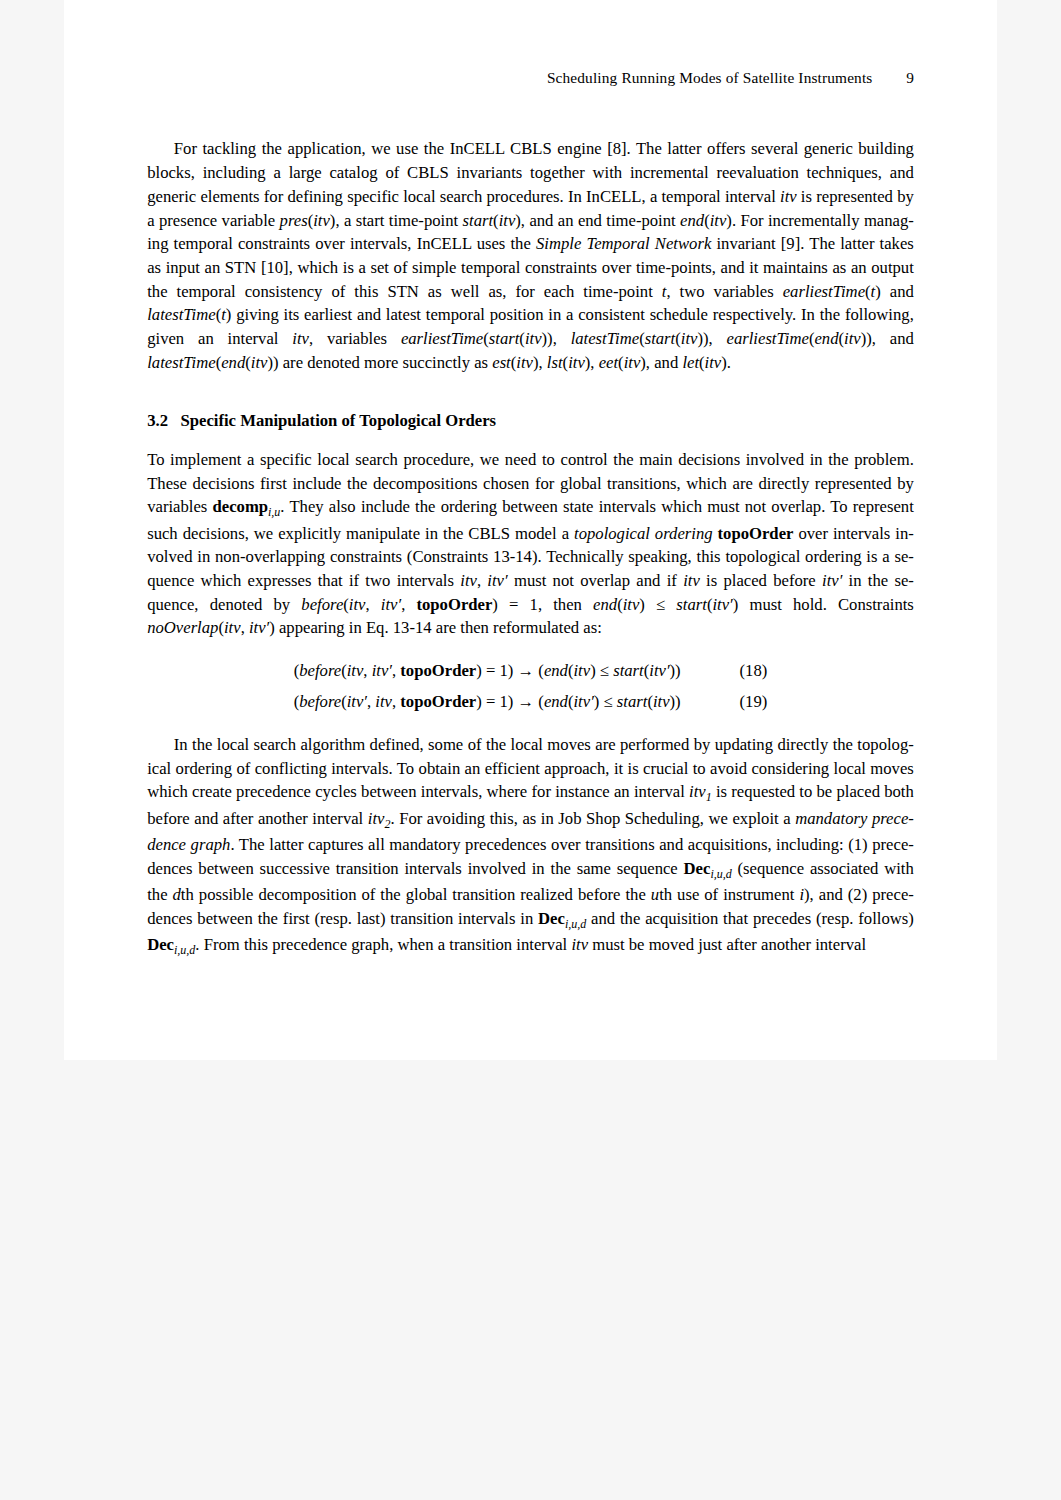Scheduling Running Modes of Satellite Instruments 9
For tackling the application, we use the InCELL CBLS engine [8]. The latter offers several generic building blocks, including a large catalog of CBLS invariants together with incremental reevaluation techniques, and generic elements for defining specific local search procedures. In InCELL, a temporal interval itv is represented by a presence variable pres(itv), a start time-point start(itv), and an end time-point end(itv). For incrementally managing temporal constraints over intervals, InCELL uses the Simple Temporal Network invariant [9]. The latter takes as input an STN [10], which is a set of simple temporal constraints over time-points, and it maintains as an output the temporal consistency of this STN as well as, for each time-point t, two variables earliestTime(t) and latestTime(t) giving its earliest and latest temporal position in a consistent schedule respectively. In the following, given an interval itv, variables earliestTime(start(itv)), latestTime(start(itv)), earliestTime(end(itv)), and latestTime(end(itv)) are denoted more succinctly as est(itv), lst(itv), eet(itv), and let(itv).
3.2 Specific Manipulation of Topological Orders
To implement a specific local search procedure, we need to control the main decisions involved in the problem. These decisions first include the decompositions chosen for global transitions, which are directly represented by variables decompi,u. They also include the ordering between state intervals which must not overlap. To represent such decisions, we explicitly manipulate in the CBLS model a topological ordering topoOrder over intervals involved in non-overlapping constraints (Constraints 13-14). Technically speaking, this topological ordering is a sequence which expresses that if two intervals itv, itv′ must not overlap and if itv is placed before itv′ in the sequence, denoted by before(itv, itv′, topoOrder) = 1, then end(itv) ≤ start(itv′) must hold. Constraints noOverlap(itv, itv′) appearing in Eq. 13-14 are then reformulated as:
(before(itv, itv′, topoOrder) = 1) → (end(itv) ≤ start(itv′)) (18)
(before(itv′, itv, topoOrder) = 1) → (end(itv′) ≤ start(itv)) (19)
In the local search algorithm defined, some of the local moves are performed by updating directly the topological ordering of conflicting intervals. To obtain an efficient approach, it is crucial to avoid considering local moves which create precedence cycles between intervals, where for instance an interval itv1 is requested to be placed both before and after another interval itv2. For avoiding this, as in Job Shop Scheduling, we exploit a mandatory precedence graph. The latter captures all mandatory precedences over transitions and acquisitions, including: (1) precedences between successive transition intervals involved in the same sequence Deci,u,d (sequence associated with the dth possible decomposition of the global transition realized before the uth use of instrument i), and (2) precedences between the first (resp. last) transition intervals in Deci,u,d and the acquisition that precedes (resp. follows) Deci,u,d. From this precedence graph, when a transition interval itv must be moved just after another interval